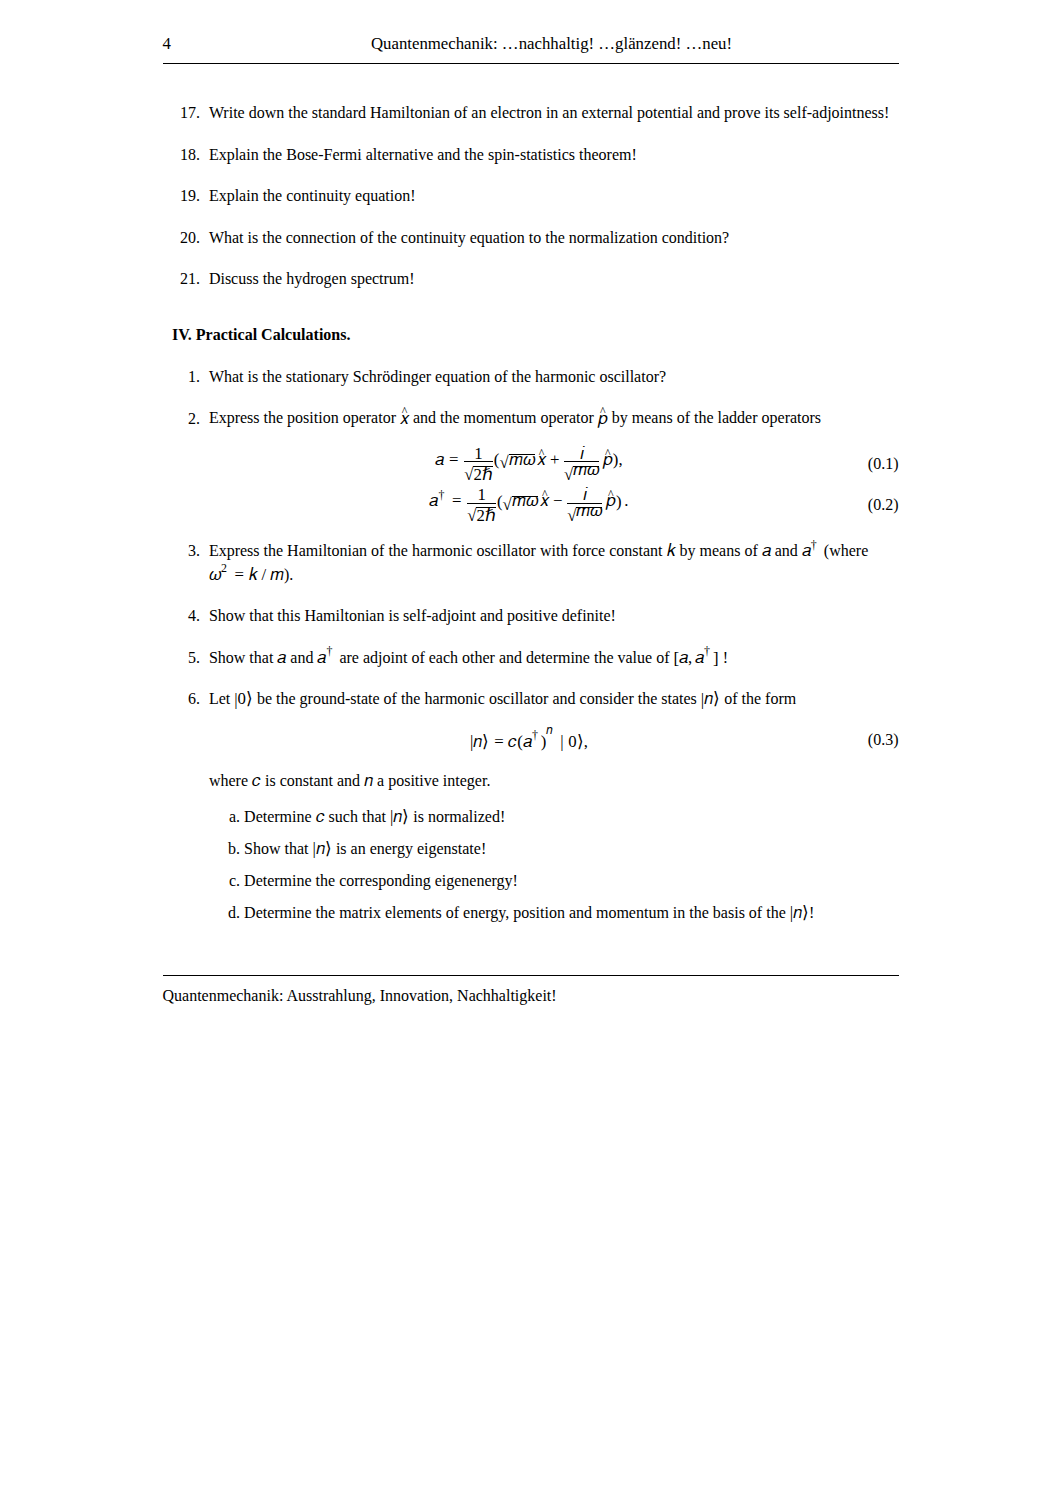4 Quantenmechanik: …nachhaltig! …glänzend! …neu!
Write down the standard Hamiltonian of an electron in an external potential and prove its self-adjointness!
Explain the Bose-Fermi alternative and the spin-statistics theorem!
Explain the continuity equation!
What is the connection of the continuity equation to the normalization condition?
Discuss the hydrogen spectrum!
IV. Practical Calculations.
What is the stationary Schrödinger equation of the harmonic oscillator?
Express the position operator x^ and the momentum operator p^ by means of the ladder operators
a = 1 2ℏ ( mω x^ + i mω p^ ) , (0.1)
a† = 1 2ℏ ( mω x^ − i mω p^ ) . (0.2)
Express the Hamiltonian of the harmonic oscillator with force constant k by means of a and a† (where ω2=k/m).
Show that this Hamiltonian is self-adjoint and positive definite!
Show that a and a† are adjoint of each other and determine the value of [a,a†] !
Let |0⟩ be the ground-state of the harmonic oscillator and consider the states |n⟩ of the form
|n⟩ = c (a†) n |0⟩ , (0.3)
where c is constant and n a positive integer.
Determine c such that |n⟩ is normalized!
Show that |n⟩ is an energy eigenstate!
Determine the corresponding eigenenergy!
Determine the matrix elements of energy, position and momentum in the basis of the |n⟩!
Quantenmechanik: Ausstrahlung, Innovation, Nachhaltigkeit!